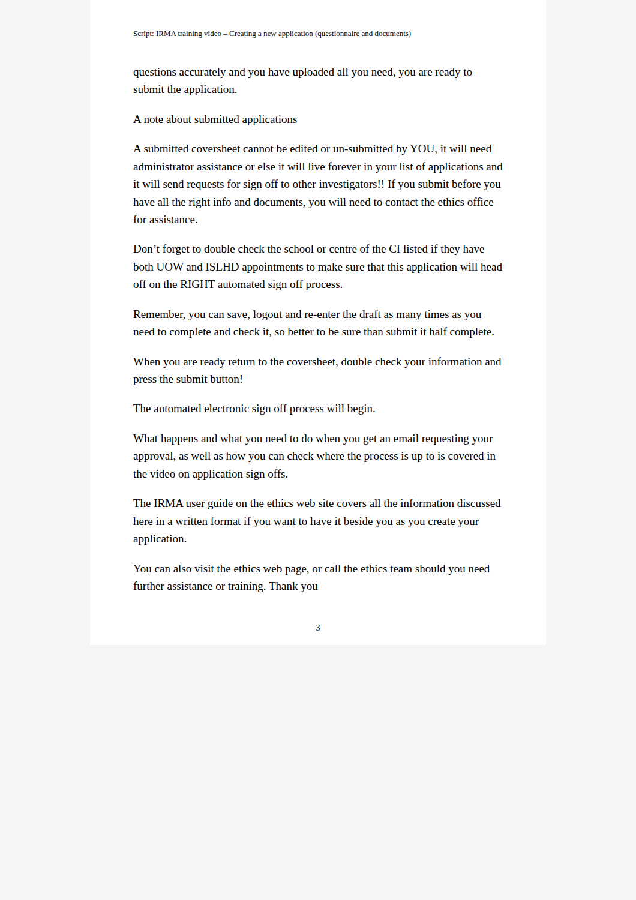Script: IRMA training video – Creating a new application (questionnaire and documents)
questions accurately and you have uploaded all you need, you are ready to submit the application.
A note about submitted applications
A submitted coversheet cannot be edited or un-submitted by YOU, it will need administrator assistance or else it will live forever in your list of applications and it will send requests for sign off to other investigators!! If you submit before you have all the right info and documents, you will need to contact the ethics office for assistance.
Don’t forget to double check the school or centre of the CI listed if they have both UOW and ISLHD appointments to make sure that this application will head off on the RIGHT automated sign off process.
Remember, you can save, logout and re-enter the draft as many times as you need to complete and check it, so better to be sure than submit it half complete.
When you are ready return to the coversheet, double check your information and press the submit button!
The automated electronic sign off process will begin.
What happens and what you need to do when you get an email requesting your approval, as well as how you can check where the process is up to is covered in the video on application sign offs.
The IRMA user guide on the ethics web site covers all the information discussed here in a written format if you want to have it beside you as you create your application.
You can also visit the ethics web page, or call the ethics team should you need further assistance or training. Thank you
3